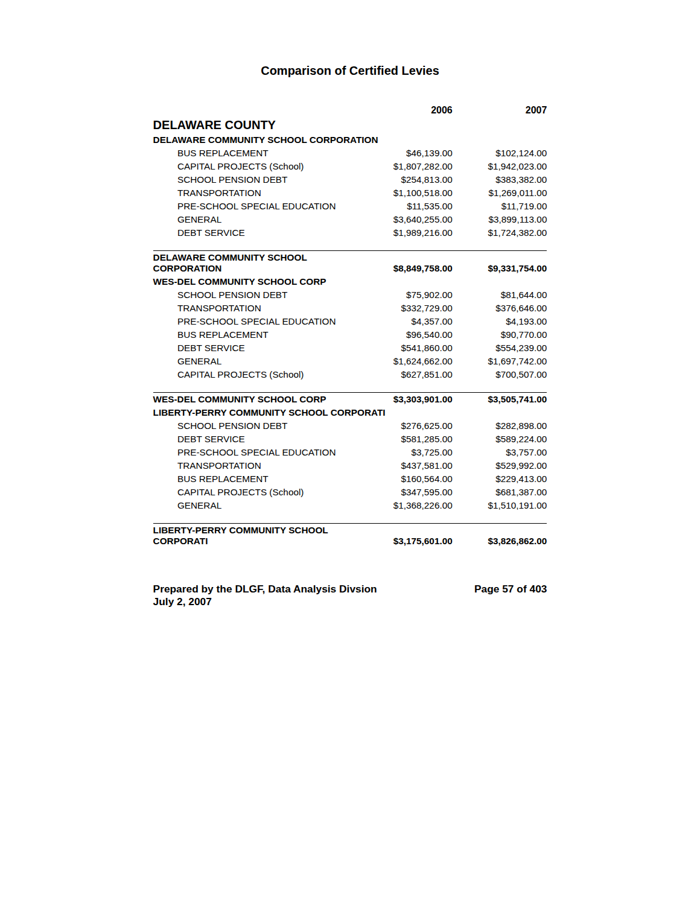Comparison of Certified Levies
| | 2006 | 2007 |
| DELAWARE COUNTY |
| DELAWARE COMMUNITY SCHOOL CORPORATION |
| BUS REPLACEMENT | $46,139.00 | $102,124.00 |
| CAPITAL PROJECTS (School) | $1,807,282.00 | $1,942,023.00 |
| SCHOOL PENSION DEBT | $254,813.00 | $383,382.00 |
| TRANSPORTATION | $1,100,518.00 | $1,269,011.00 |
| PRE-SCHOOL SPECIAL EDUCATION | $11,535.00 | $11,719.00 |
| GENERAL | $3,640,255.00 | $3,899,113.00 |
| DEBT SERVICE | $1,989,216.00 | $1,724,382.00 |
| DELAWARE COMMUNITY SCHOOL CORPORATION | $8,849,758.00 | $9,331,754.00 |
| WES-DEL COMMUNITY SCHOOL CORP |
| SCHOOL PENSION DEBT | $75,902.00 | $81,644.00 |
| TRANSPORTATION | $332,729.00 | $376,646.00 |
| PRE-SCHOOL SPECIAL EDUCATION | $4,357.00 | $4,193.00 |
| BUS REPLACEMENT | $96,540.00 | $90,770.00 |
| DEBT SERVICE | $541,860.00 | $554,239.00 |
| GENERAL | $1,624,662.00 | $1,697,742.00 |
| CAPITAL PROJECTS (School) | $627,851.00 | $700,507.00 |
| WES-DEL COMMUNITY SCHOOL CORP | $3,303,901.00 | $3,505,741.00 |
| LIBERTY-PERRY COMMUNITY SCHOOL CORPORATI |
| SCHOOL PENSION DEBT | $276,625.00 | $282,898.00 |
| DEBT SERVICE | $581,285.00 | $589,224.00 |
| PRE-SCHOOL SPECIAL EDUCATION | $3,725.00 | $3,757.00 |
| TRANSPORTATION | $437,581.00 | $529,992.00 |
| BUS REPLACEMENT | $160,564.00 | $229,413.00 |
| CAPITAL PROJECTS (School) | $347,595.00 | $681,387.00 |
| GENERAL | $1,368,226.00 | $1,510,191.00 |
| LIBERTY-PERRY COMMUNITY SCHOOL CORPORATI | $3,175,601.00 | $3,826,862.00 |
Prepared by the DLGF, Data Analysis Divsion
July 2, 2007
Page 57 of 403